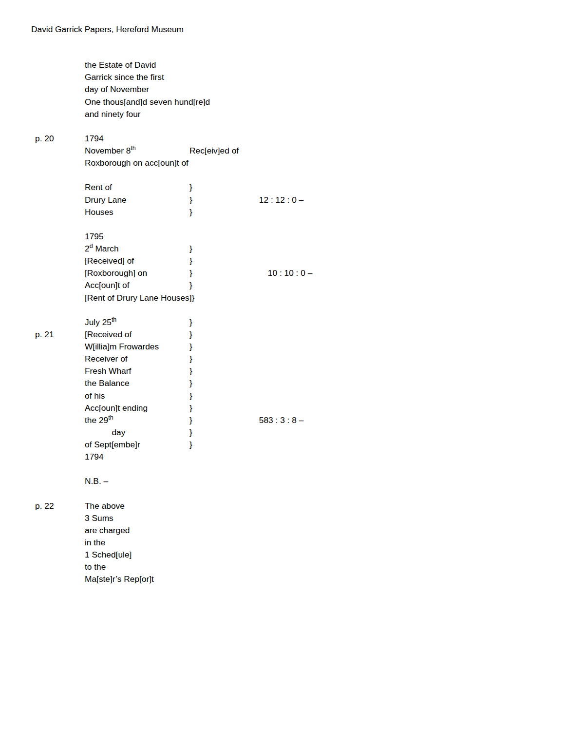David Garrick Papers, Hereford Museum
the Estate of David
Garrick since the first
day of November
One thous[and]d seven hund[re]d
and ninety four
p. 20
1794
November 8th
Rec[eiv]ed of
Roxborough on acc[oun]t of
Rent of
}
Drury Lane
}
12 : 12 : 0 –
Houses
}
1795
2d March
}
[Received] of
}
[Roxborough] on
}
10 : 10 : 0 –
Acc[oun]t of
}
[Rent of Drury Lane Houses]}
July 25th
}
p. 21
[Received of
}
W[illia]m Frowardes
}
Receiver of
}
Fresh Wharf
}
the Balance
}
of his
}
Acc[oun]t ending
}
the 29th
}
583 : 3 : 8 –
day
}
of Sept[embe]r
}
1794
N.B. –
p. 22
The above
3 Sums
are charged
in the
1 Sched[ule]
to the
Ma[ste]r’s Rep[or]t